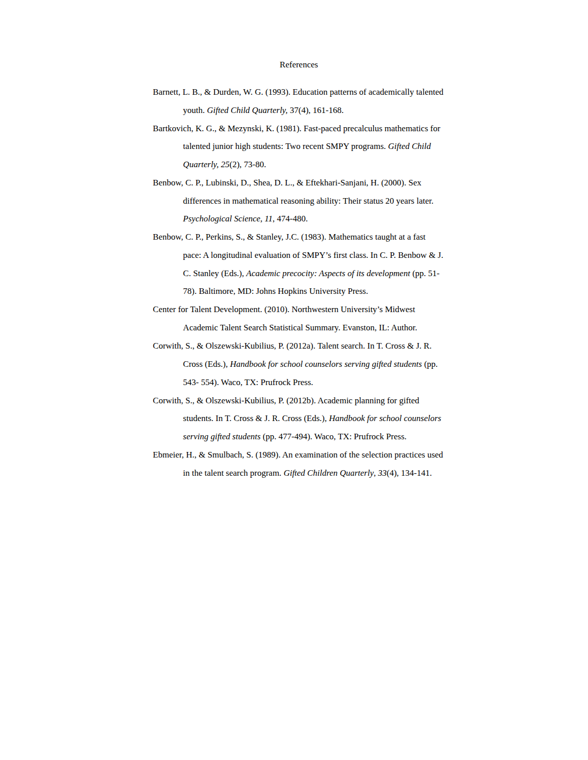References
Barnett, L. B., & Durden, W. G. (1993). Education patterns of academically talented youth. Gifted Child Quarterly, 37(4), 161-168.
Bartkovich, K. G., & Mezynski, K. (1981). Fast-paced precalculus mathematics for talented junior high students: Two recent SMPY programs. Gifted Child Quarterly, 25(2), 73-80.
Benbow, C. P., Lubinski, D., Shea, D. L., & Eftekhari-Sanjani, H. (2000). Sex differences in mathematical reasoning ability: Their status 20 years later. Psychological Science, 11, 474-480.
Benbow, C. P., Perkins, S., & Stanley, J.C. (1983). Mathematics taught at a fast pace: A longitudinal evaluation of SMPY’s first class. In C. P. Benbow & J. C. Stanley (Eds.), Academic precocity: Aspects of its development (pp. 51-78). Baltimore, MD: Johns Hopkins University Press.
Center for Talent Development. (2010). Northwestern University’s Midwest Academic Talent Search Statistical Summary. Evanston, IL: Author.
Corwith, S., & Olszewski-Kubilius, P. (2012a). Talent search. In T. Cross & J. R. Cross (Eds.), Handbook for school counselors serving gifted students (pp. 543- 554). Waco, TX: Prufrock Press.
Corwith, S., & Olszewski-Kubilius, P. (2012b). Academic planning for gifted students. In T. Cross & J. R. Cross (Eds.), Handbook for school counselors serving gifted students (pp. 477-494). Waco, TX: Prufrock Press.
Ebmeier, H., & Smulbach, S. (1989). An examination of the selection practices used in the talent search program. Gifted Children Quarterly, 33(4), 134-141.